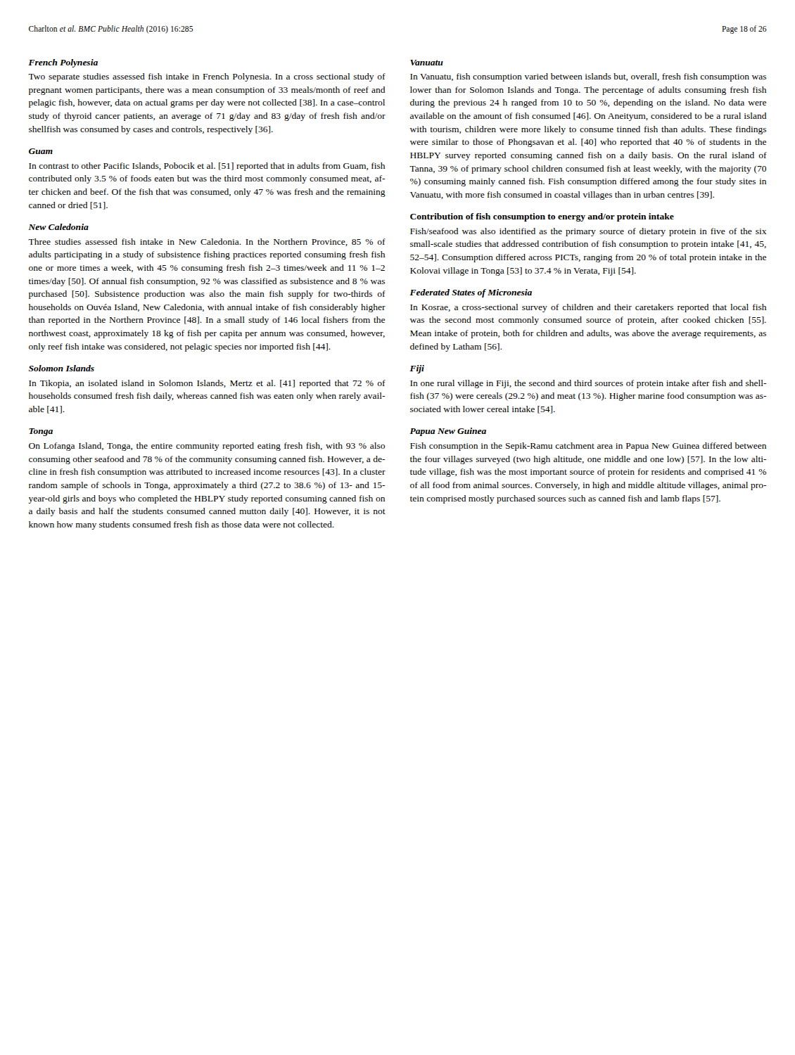Charlton et al. BMC Public Health (2016) 16:285
Page 18 of 26
French Polynesia
Two separate studies assessed fish intake in French Polynesia. In a cross sectional study of pregnant women participants, there was a mean consumption of 33 meals/month of reef and pelagic fish, however, data on actual grams per day were not collected [38]. In a case–control study of thyroid cancer patients, an average of 71 g/day and 83 g/day of fresh fish and/or shellfish was consumed by cases and controls, respectively [36].
Guam
In contrast to other Pacific Islands, Pobocik et al. [51] reported that in adults from Guam, fish contributed only 3.5 % of foods eaten but was the third most commonly consumed meat, after chicken and beef. Of the fish that was consumed, only 47 % was fresh and the remaining canned or dried [51].
New Caledonia
Three studies assessed fish intake in New Caledonia. In the Northern Province, 85 % of adults participating in a study of subsistence fishing practices reported consuming fresh fish one or more times a week, with 45 % consuming fresh fish 2–3 times/week and 11 % 1–2 times/day [50]. Of annual fish consumption, 92 % was classified as subsistence and 8 % was purchased [50]. Subsistence production was also the main fish supply for two-thirds of households on Ouvéa Island, New Caledonia, with annual intake of fish considerably higher than reported in the Northern Province [48]. In a small study of 146 local fishers from the northwest coast, approximately 18 kg of fish per capita per annum was consumed, however, only reef fish intake was considered, not pelagic species nor imported fish [44].
Solomon Islands
In Tikopia, an isolated island in Solomon Islands, Mertz et al. [41] reported that 72 % of households consumed fresh fish daily, whereas canned fish was eaten only when rarely available [41].
Tonga
On Lofanga Island, Tonga, the entire community reported eating fresh fish, with 93 % also consuming other seafood and 78 % of the community consuming canned fish. However, a decline in fresh fish consumption was attributed to increased income resources [43]. In a cluster random sample of schools in Tonga, approximately a third (27.2 to 38.6 %) of 13- and 15-year-old girls and boys who completed the HBLPY study reported consuming canned fish on a daily basis and half the students consumed canned mutton daily [40]. However, it is not known how many students consumed fresh fish as those data were not collected.
Vanuatu
In Vanuatu, fish consumption varied between islands but, overall, fresh fish consumption was lower than for Solomon Islands and Tonga. The percentage of adults consuming fresh fish during the previous 24 h ranged from 10 to 50 %, depending on the island. No data were available on the amount of fish consumed [46]. On Aneityum, considered to be a rural island with tourism, children were more likely to consume tinned fish than adults. These findings were similar to those of Phongsavan et al. [40] who reported that 40 % of students in the HBLPY survey reported consuming canned fish on a daily basis. On the rural island of Tanna, 39 % of primary school children consumed fish at least weekly, with the majority (70 %) consuming mainly canned fish. Fish consumption differed among the four study sites in Vanuatu, with more fish consumed in coastal villages than in urban centres [39].
Contribution of fish consumption to energy and/or protein intake
Fish/seafood was also identified as the primary source of dietary protein in five of the six small-scale studies that addressed contribution of fish consumption to protein intake [41, 45, 52–54]. Consumption differed across PICTs, ranging from 20 % of total protein intake in the Kolovai village in Tonga [53] to 37.4 % in Verata, Fiji [54].
Federated States of Micronesia
In Kosrae, a cross-sectional survey of children and their caretakers reported that local fish was the second most commonly consumed source of protein, after cooked chicken [55]. Mean intake of protein, both for children and adults, was above the average requirements, as defined by Latham [56].
Fiji
In one rural village in Fiji, the second and third sources of protein intake after fish and shellfish (37 %) were cereals (29.2 %) and meat (13 %). Higher marine food consumption was associated with lower cereal intake [54].
Papua New Guinea
Fish consumption in the Sepik-Ramu catchment area in Papua New Guinea differed between the four villages surveyed (two high altitude, one middle and one low) [57]. In the low altitude village, fish was the most important source of protein for residents and comprised 41 % of all food from animal sources. Conversely, in high and middle altitude villages, animal protein comprised mostly purchased sources such as canned fish and lamb flaps [57].